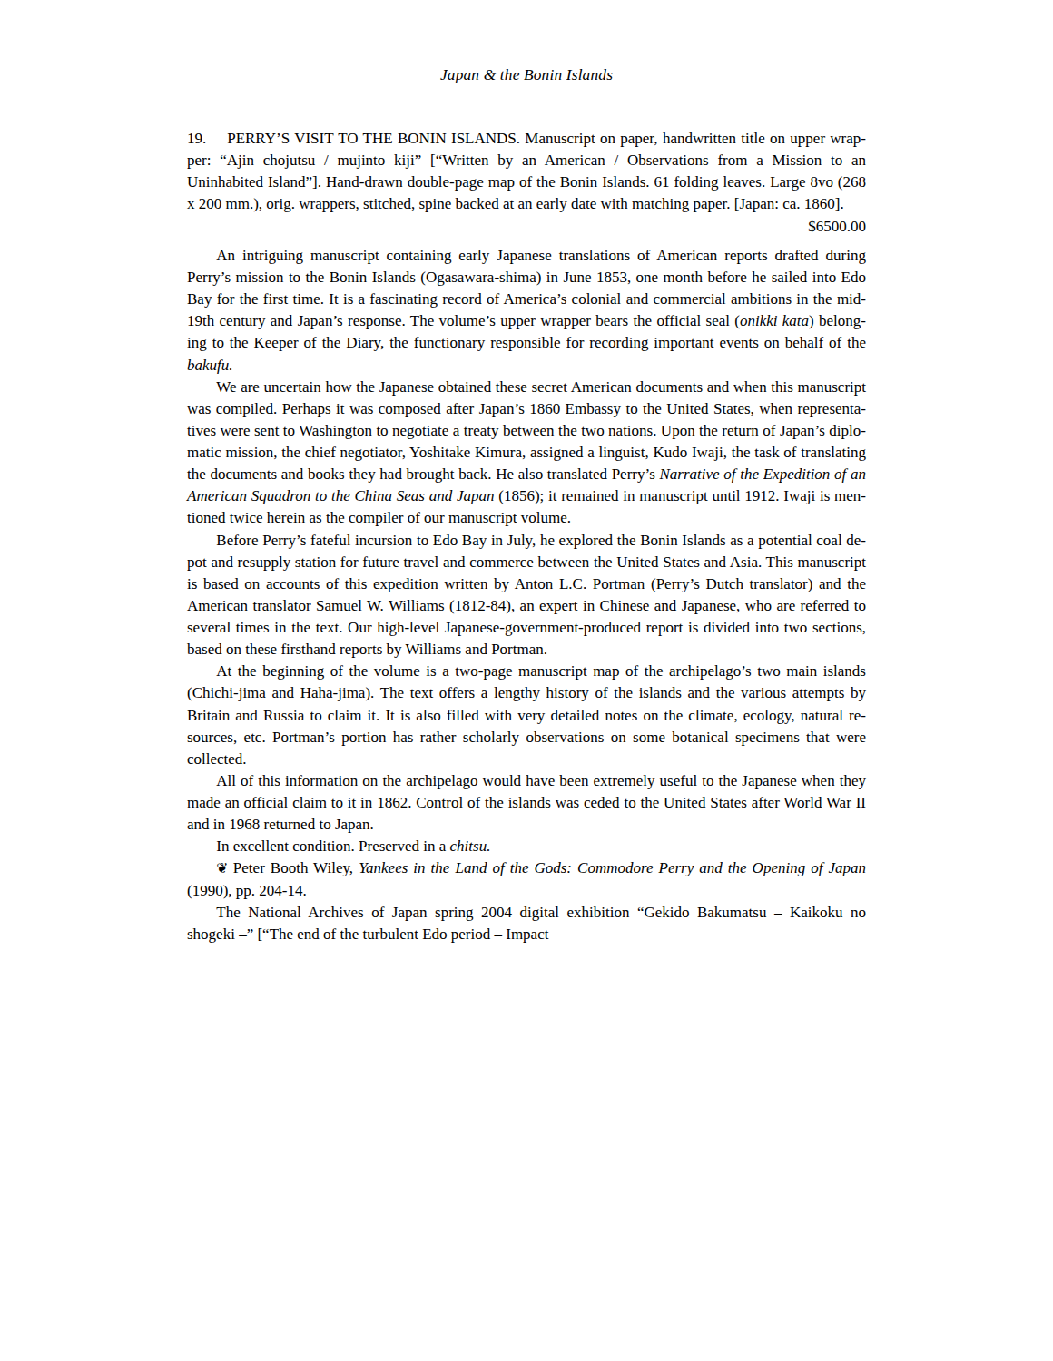Japan & the Bonin Islands
19. PERRY’S VISIT TO THE BONIN ISLANDS. Manuscript on paper, handwritten title on upper wrapper: “Ajin chojutsu / mujinto kiji” [“Written by an American / Observations from a Mission to an Uninhabited Island”]. Hand-drawn double-page map of the Bonin Islands. 61 folding leaves. Large 8vo (268 x 200 mm.), orig. wrappers, stitched, spine backed at an early date with matching paper. [Japan: ca. 1860].$6500.00
An intriguing manuscript containing early Japanese translations of American reports drafted during Perry’s mission to the Bonin Islands (Ogasawara-shima) in June 1853, one month before he sailed into Edo Bay for the first time. It is a fascinating record of America’s colonial and commercial ambitions in the mid-19th century and Japan’s response. The volume’s upper wrapper bears the official seal (onikki kata) belonging to the Keeper of the Diary, the functionary responsible for recording important events on behalf of the bakufu.
We are uncertain how the Japanese obtained these secret American documents and when this manuscript was compiled. Perhaps it was composed after Japan’s 1860 Embassy to the United States, when representatives were sent to Washington to negotiate a treaty between the two nations. Upon the return of Japan’s diplomatic mission, the chief negotiator, Yoshitake Kimura, assigned a linguist, Kudo Iwaji, the task of translating the documents and books they had brought back. He also translated Perry’s Narrative of the Expedition of an American Squadron to the China Seas and Japan (1856); it remained in manuscript until 1912. Iwaji is mentioned twice herein as the compiler of our manuscript volume.
Before Perry’s fateful incursion to Edo Bay in July, he explored the Bonin Islands as a potential coal depot and resupply station for future travel and commerce between the United States and Asia. This manuscript is based on accounts of this expedition written by Anton L.C. Portman (Perry’s Dutch translator) and the American translator Samuel W. Williams (1812-84), an expert in Chinese and Japanese, who are referred to several times in the text. Our high-level Japanese-government-produced report is divided into two sections, based on these firsthand reports by Williams and Portman.
At the beginning of the volume is a two-page manuscript map of the archipelago’s two main islands (Chichi-jima and Haha-jima). The text offers a lengthy history of the islands and the various attempts by Britain and Russia to claim it. It is also filled with very detailed notes on the climate, ecology, natural resources, etc. Portman’s portion has rather scholarly observations on some botanical specimens that were collected.
All of this information on the archipelago would have been extremely useful to the Japanese when they made an official claim to it in 1862. Control of the islands was ceded to the United States after World War II and in 1968 returned to Japan.
In excellent condition. Preserved in a chitsu.
❦Peter Booth Wiley, Yankees in the Land of the Gods: Commodore Perry and the Opening of Japan (1990), pp. 204-14.
The National Archives of Japan spring 2004 digital exhibition “Gekido Bakumatsu – Kaikoku no shogeki –” [“The end of the turbulent Edo period – Impact